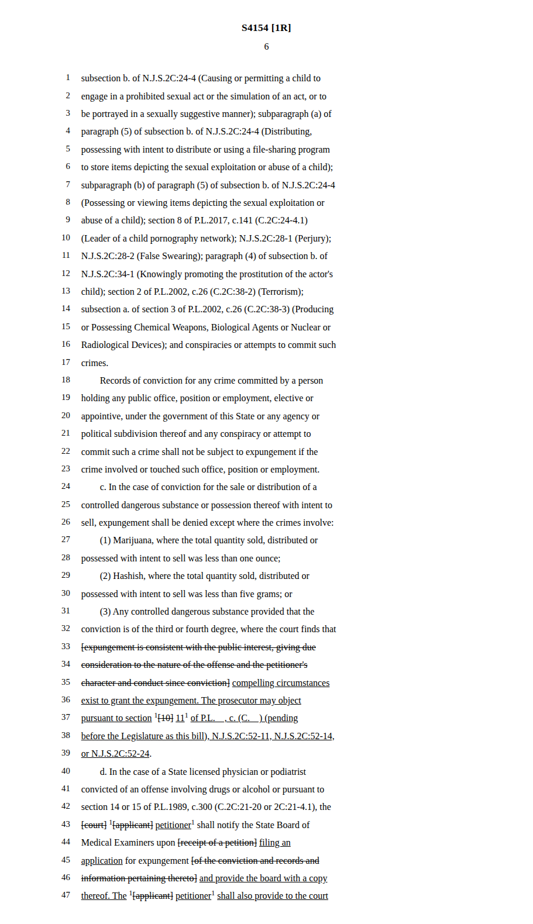S4154 [1R]
6
subsection b. of N.J.S.2C:24-4 (Causing or permitting a child to
engage in a prohibited sexual act or the simulation of an act, or to
be portrayed in a sexually suggestive manner); subparagraph (a) of
paragraph (5) of subsection b. of N.J.S.2C:24-4 (Distributing,
possessing with intent to distribute or using a file-sharing program
to store items depicting the sexual exploitation or abuse of a child);
subparagraph (b) of paragraph (5) of subsection b. of N.J.S.2C:24-4
(Possessing or viewing items depicting the sexual exploitation or
abuse of a child); section 8 of P.L.2017, c.141 (C.2C:24-4.1)
(Leader of a child pornography network); N.J.S.2C:28-1 (Perjury);
N.J.S.2C:28-2 (False Swearing); paragraph (4) of subsection b. of
N.J.S.2C:34-1 (Knowingly promoting the prostitution of the actor's
child); section 2 of P.L.2002, c.26 (C.2C:38-2) (Terrorism);
subsection a. of section 3 of P.L.2002, c.26 (C.2C:38-3) (Producing
or Possessing Chemical Weapons, Biological Agents or Nuclear or
Radiological Devices); and conspiracies or attempts to commit such
crimes.
Records of conviction for any crime committed by a person
holding any public office, position or employment, elective or
appointive, under the government of this State or any agency or
political subdivision thereof and any conspiracy or attempt to
commit such a crime shall not be subject to expungement if the
crime involved or touched such office, position or employment.
c. In the case of conviction for the sale or distribution of a
controlled dangerous substance or possession thereof with intent to
sell, expungement shall be denied except where the crimes involve:
(1) Marijuana, where the total quantity sold, distributed or
possessed with intent to sell was less than one ounce;
(2) Hashish, where the total quantity sold, distributed or
possessed with intent to sell was less than five grams; or
(3) Any controlled dangerous substance provided that the
conviction is of the third or fourth degree, where the court finds that
[expungement is consistent with the public interest, giving due
consideration to the nature of the offense and the petitioner's
character and conduct since conviction] compelling circumstances
exist to grant the expungement. The prosecutor may object
pursuant to section 1[10] 111 of P.L. , c. (C. ) (pending
before the Legislature as this bill), N.J.S.2C:52-11, N.J.S.2C:52-14,
or N.J.S.2C:52-24.
d. In the case of a State licensed physician or podiatrist
convicted of an offense involving drugs or alcohol or pursuant to
section 14 or 15 of P.L.1989, c.300 (C.2C:21-20 or 2C:21-4.1), the
[court] 1[applicant] petitioner 1 shall notify the State Board of
Medical Examiners upon [receipt of a petition] filing an
application for expungement [of the conviction and records and
information pertaining thereto] and provide the board with a copy
thereof. The 1[applicant] petitioner 1 shall also provide to the court